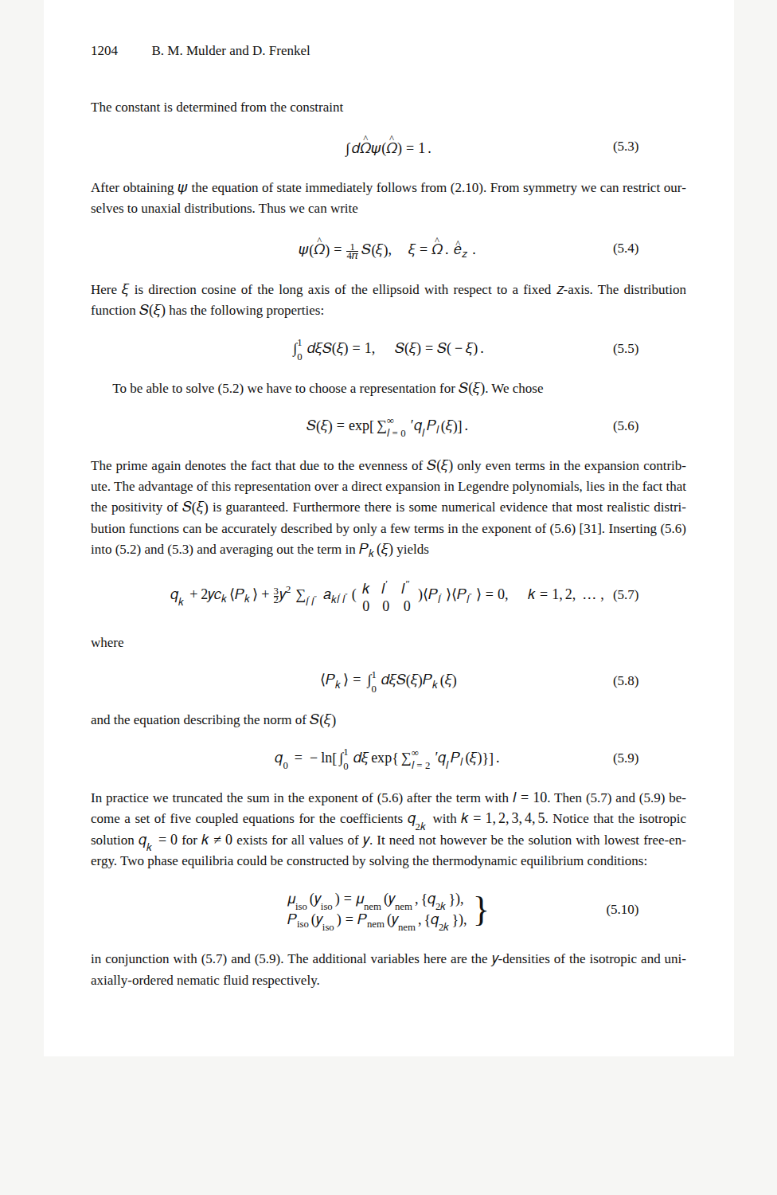1204 B. M. Mulder and D. Frenkel
The constant is determined from the constraint
∫ d Ω^ ψ ( Ω^ ) = 1 . (5.3)
After obtaining ψ the equation of state immediately follows from (2.10). From symmetry we can restrict ourselves to unaxial distributions. Thus we can write
ψ(Ω^) = 14π S(ξ) , ξ = Ω^ . e^z . (5.4)
Here ξ is direction cosine of the long axis of the ellipsoid with respect to a fixed z-axis. The distribution function S(ξ) has the following properties:
∫01 dξS(ξ) =1, S(ξ) = S(−ξ) . (5.5)
To be able to solve (5.2) we have to choose a representation for S(ξ). We chose
S(ξ) = exp [ ∑ l=0 ∞ ′ ql Pl (ξ) ] . (5.6)
The prime again denotes the fact that due to the evenness of S(ξ) only even terms in the expansion contribute. The advantage of this representation over a direct expansion in Legendre polynomials, lies in the fact that the positivity of S(ξ) is guaranteed. Furthermore there is some numerical evidence that most realistic distribution functions can be accurately described by only a few terms in the exponent of (5.6) [31]. Inserting (5.6) into (5.2) and (5.3) and averaging out the term in Pk(ξ) yields
qk + 2yck ⟨Pk⟩ + 32 y2 ∑l′l″ akl′l″ ( kl′l″ 000 ) ⟨Pl′⟩ ⟨Pl″⟩ =0, k=1,2,…, (5.7)
where
⟨Pk⟩ = ∫01 dξ S(ξ) Pk(ξ) (5.8)
and the equation describing the norm of S(ξ)
q0 = −ln [ ∫01 dξ exp { ∑ l=2 ∞ ′ ql Pl(ξ) } ] . (5.9)
In practice we truncated the sum in the exponent of (5.6) after the term with l=10. Then (5.7) and (5.9) become a set of five coupled equations for the coefficients q2k with k=1,2,3,4,5. Notice that the isotropic solution qk=0 for k≠0 exists for all values of y. It need not however be the solution with lowest free-energy. Two phase equilibria could be constructed by solving the thermodynamic equilibrium conditions:
μiso (yiso) = μnem (ynem, {q2k}) , Piso (yiso) = Pnem (ynem, {q2k}) , } (5.10)
in conjunction with (5.7) and (5.9). The additional variables here are the y-densities of the isotropic and uniaxially-ordered nematic fluid respectively.